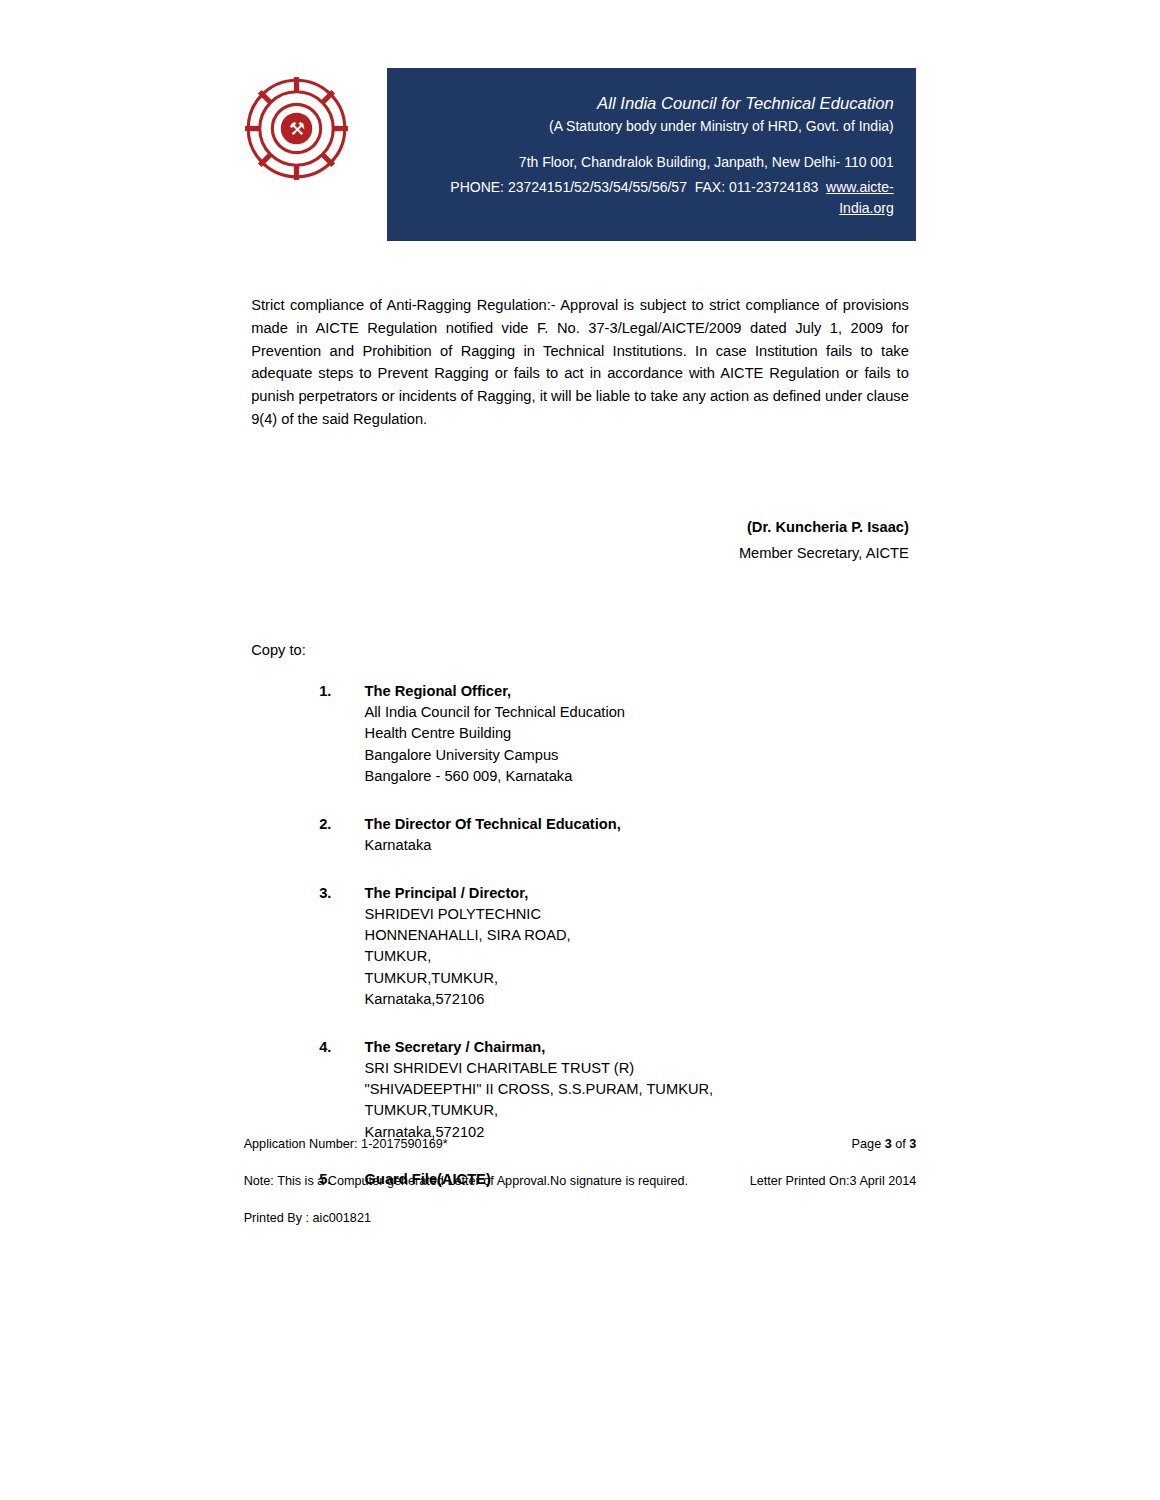All India Council for Technical Education
(A Statutory body under Ministry of HRD, Govt. of India)
7th Floor, Chandralok Building, Janpath, New Delhi- 110 001
PHONE: 23724151/52/53/54/55/56/57 FAX: 011-23724183 www.aicte-India.org
Strict compliance of Anti-Ragging Regulation:- Approval is subject to strict compliance of provisions made in AICTE Regulation notified vide F. No. 37-3/Legal/AICTE/2009 dated July 1, 2009 for Prevention and Prohibition of Ragging in Technical Institutions. In case Institution fails to take adequate steps to Prevent Ragging or fails to act in accordance with AICTE Regulation or fails to punish perpetrators or incidents of Ragging, it will be liable to take any action as defined under clause 9(4) of the said Regulation.
(Dr. Kuncheria P. Isaac)
Member Secretary, AICTE
Copy to:
| 1. | The Regional Officer, All India Council for Technical Education Health Centre Building Bangalore University Campus Bangalore - 560 009, Karnataka |
| 2. | The Director Of Technical Education, Karnataka |
| 3. | The Principal / Director, SHRIDEVI POLYTECHNIC HONNENAHALLI, SIRA ROAD, TUMKUR, TUMKUR,TUMKUR, Karnataka,572106 |
| 4. | The Secretary / Chairman, SRI SHRIDEVI CHARITABLE TRUST (R) "SHIVADEEPTHI" II CROSS, S.S.PURAM, TUMKUR, TUMKUR,TUMKUR, Karnataka,572102 |
| 5. | Guard File(AICTE) |
Application Number: 1-2017590169*
Page 3 of 3
Note: This is a Computer generated Letter of Approval.No signature is required.
Letter Printed On:3 April 2014
Printed By : aic001821